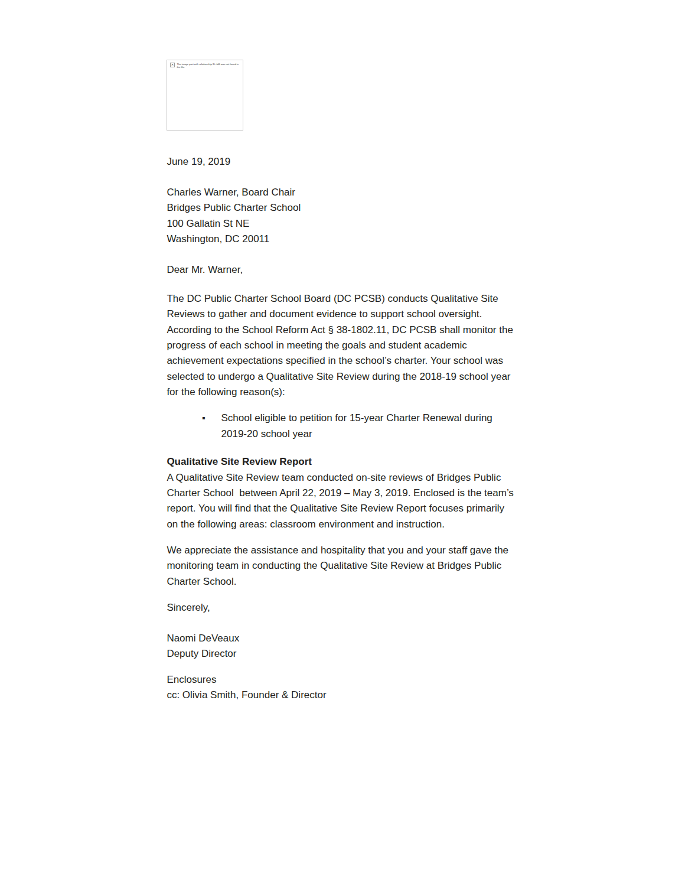✕The image part with relationship ID rId6 was not found in the file.
June 19, 2019
Charles Warner, Board Chair Bridges Public Charter School 100 Gallatin St NE Washington, DC 20011
Dear Mr. Warner,
The DC Public Charter School Board (DC PCSB) conducts Qualitative Site Reviews to gather and document evidence to support school oversight. According to the School Reform Act § 38-1802.11, DC PCSB shall monitor the progress of each school in meeting the goals and student academic achievement expectations specified in the school’s charter. Your school was selected to undergo a Qualitative Site Review during the 2018-19 school year for the following reason(s):
School eligible to petition for 15-year Charter Renewal during 2019-20 school year
Qualitative Site Review Report
A Qualitative Site Review team conducted on-site reviews of Bridges Public Charter School between April 22, 2019 – May 3, 2019. Enclosed is the team’s report. You will find that the Qualitative Site Review Report focuses primarily on the following areas: classroom environment and instruction.
We appreciate the assistance and hospitality that you and your staff gave the monitoring team in conducting the Qualitative Site Review at Bridges Public Charter School.
Sincerely,
Naomi DeVeaux Deputy Director
Enclosures cc: Olivia Smith, Founder & Director